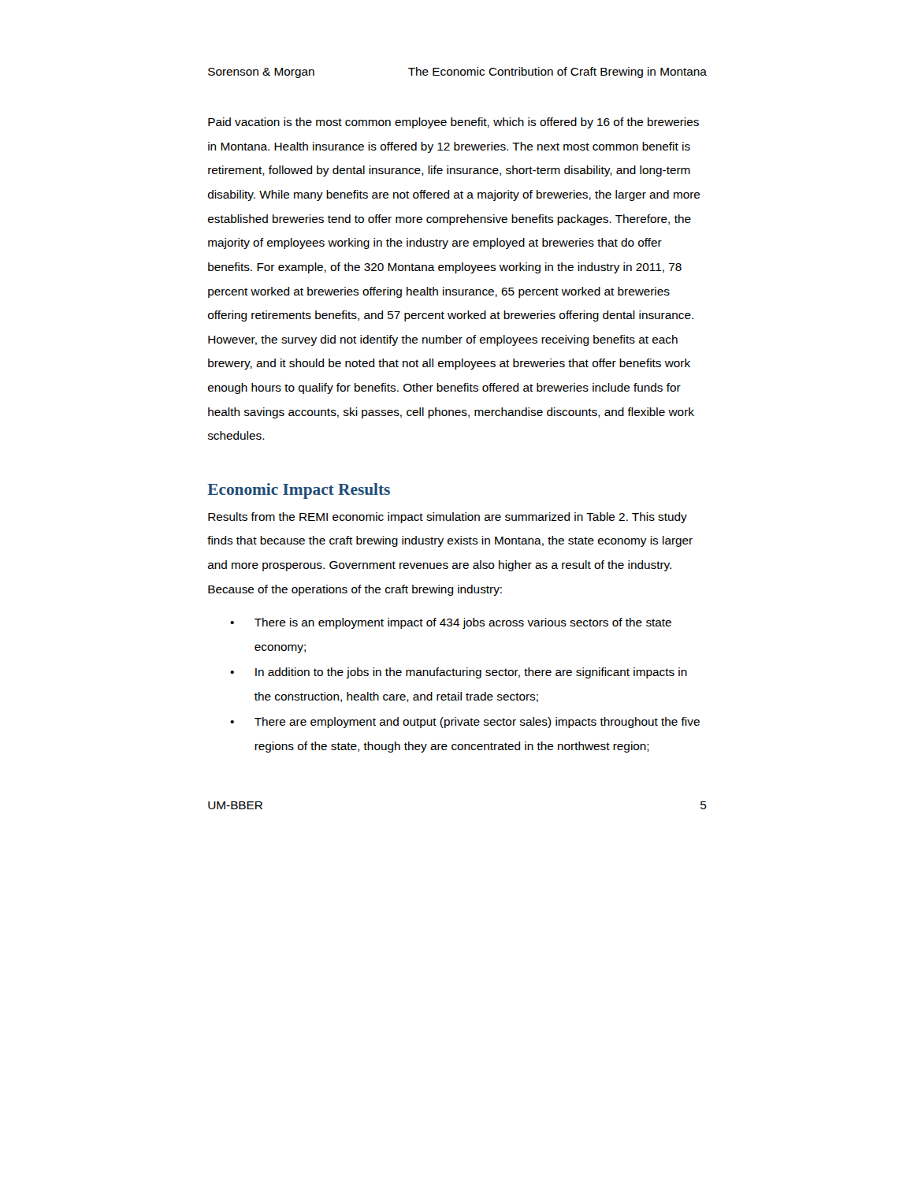Sorenson & Morgan The Economic Contribution of Craft Brewing in Montana
Paid vacation is the most common employee benefit, which is offered by 16 of the breweries in Montana. Health insurance is offered by 12 breweries. The next most common benefit is retirement, followed by dental insurance, life insurance, short-term disability, and long-term disability. While many benefits are not offered at a majority of breweries, the larger and more established breweries tend to offer more comprehensive benefits packages. Therefore, the majority of employees working in the industry are employed at breweries that do offer benefits. For example, of the 320 Montana employees working in the industry in 2011, 78 percent worked at breweries offering health insurance, 65 percent worked at breweries offering retirements benefits, and 57 percent worked at breweries offering dental insurance. However, the survey did not identify the number of employees receiving benefits at each brewery, and it should be noted that not all employees at breweries that offer benefits work enough hours to qualify for benefits. Other benefits offered at breweries include funds for health savings accounts, ski passes, cell phones, merchandise discounts, and flexible work schedules.
Economic Impact Results
Results from the REMI economic impact simulation are summarized in Table 2. This study finds that because the craft brewing industry exists in Montana, the state economy is larger and more prosperous. Government revenues are also higher as a result of the industry. Because of the operations of the craft brewing industry:
There is an employment impact of 434 jobs across various sectors of the state economy;
In addition to the jobs in the manufacturing sector, there are significant impacts in the construction, health care, and retail trade sectors;
There are employment and output (private sector sales) impacts throughout the five regions of the state, though they are concentrated in the northwest region;
UM-BBER 5